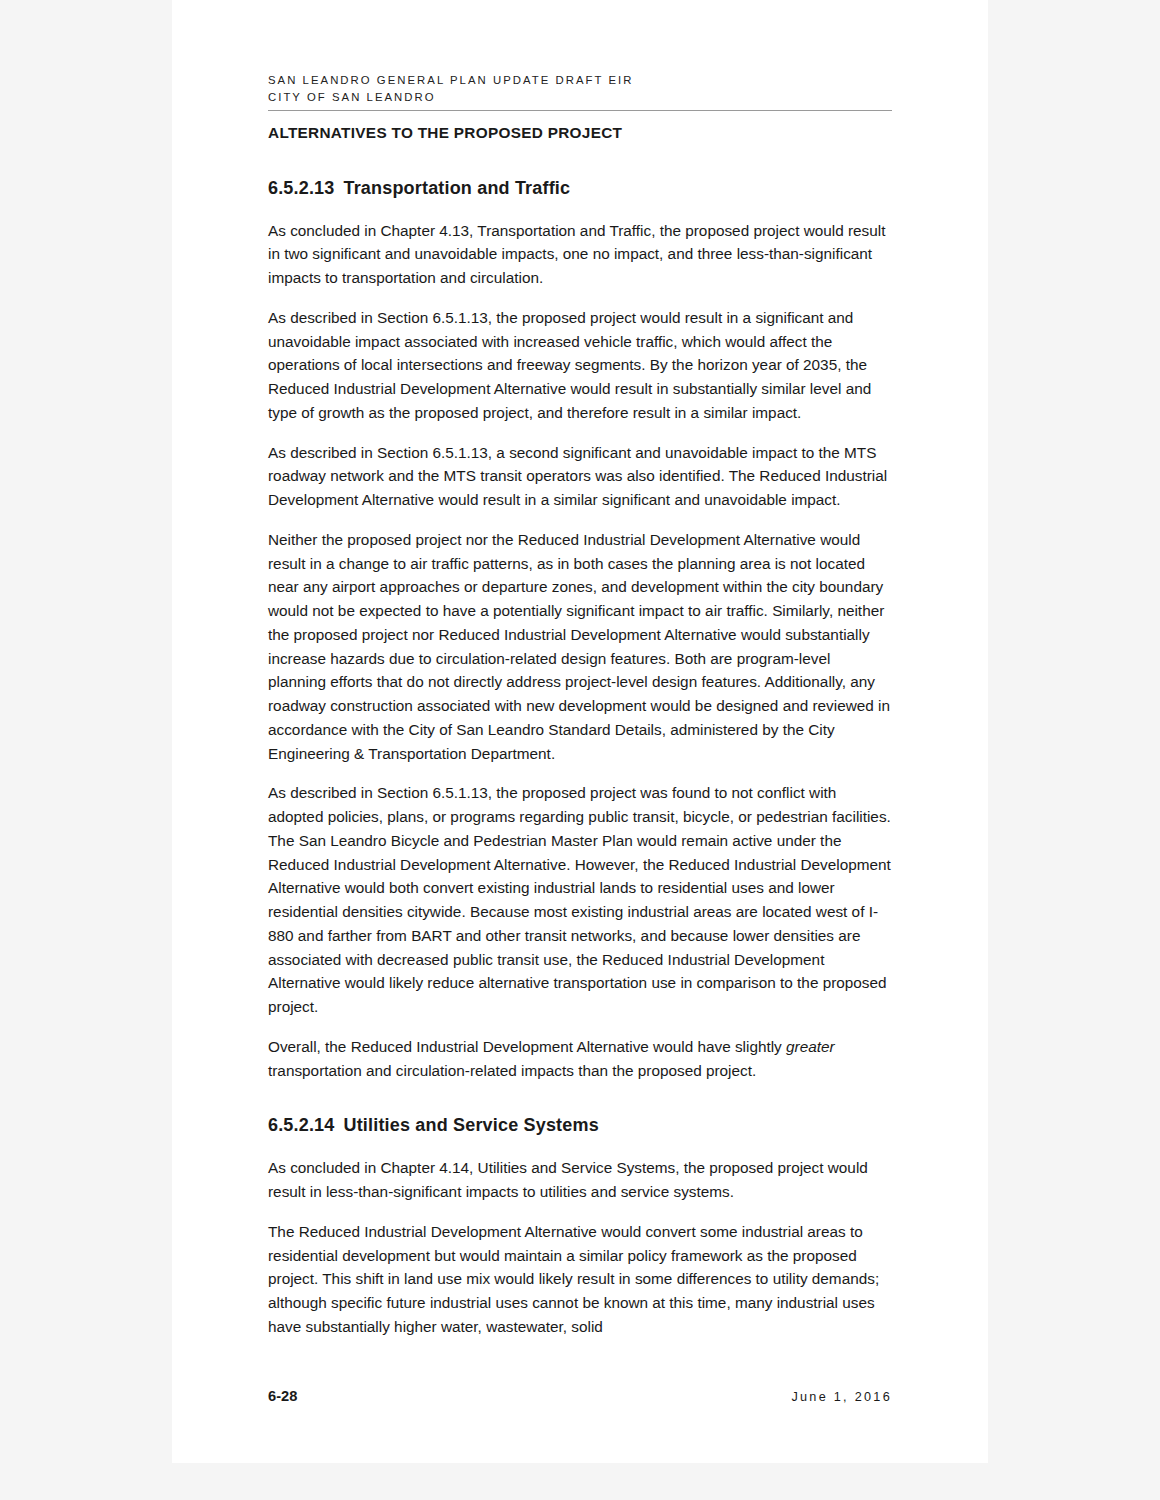San Leandro General Plan Update Draft EIR
City of San Leandro
Alternatives to the Proposed Project
6.5.2.13 Transportation and Traffic
As concluded in Chapter 4.13, Transportation and Traffic, the proposed project would result in two significant and unavoidable impacts, one no impact, and three less-than-significant impacts to transportation and circulation.
As described in Section 6.5.1.13, the proposed project would result in a significant and unavoidable impact associated with increased vehicle traffic, which would affect the operations of local intersections and freeway segments. By the horizon year of 2035, the Reduced Industrial Development Alternative would result in substantially similar level and type of growth as the proposed project, and therefore result in a similar impact.
As described in Section 6.5.1.13, a second significant and unavoidable impact to the MTS roadway network and the MTS transit operators was also identified. The Reduced Industrial Development Alternative would result in a similar significant and unavoidable impact.
Neither the proposed project nor the Reduced Industrial Development Alternative would result in a change to air traffic patterns, as in both cases the planning area is not located near any airport approaches or departure zones, and development within the city boundary would not be expected to have a potentially significant impact to air traffic. Similarly, neither the proposed project nor Reduced Industrial Development Alternative would substantially increase hazards due to circulation-related design features. Both are program-level planning efforts that do not directly address project-level design features. Additionally, any roadway construction associated with new development would be designed and reviewed in accordance with the City of San Leandro Standard Details, administered by the City Engineering & Transportation Department.
As described in Section 6.5.1.13, the proposed project was found to not conflict with adopted policies, plans, or programs regarding public transit, bicycle, or pedestrian facilities. The San Leandro Bicycle and Pedestrian Master Plan would remain active under the Reduced Industrial Development Alternative. However, the Reduced Industrial Development Alternative would both convert existing industrial lands to residential uses and lower residential densities citywide. Because most existing industrial areas are located west of I-880 and farther from BART and other transit networks, and because lower densities are associated with decreased public transit use, the Reduced Industrial Development Alternative would likely reduce alternative transportation use in comparison to the proposed project.
Overall, the Reduced Industrial Development Alternative would have slightly greater transportation and circulation-related impacts than the proposed project.
6.5.2.14 Utilities and Service Systems
As concluded in Chapter 4.14, Utilities and Service Systems, the proposed project would result in less-than-significant impacts to utilities and service systems.
The Reduced Industrial Development Alternative would convert some industrial areas to residential development but would maintain a similar policy framework as the proposed project. This shift in land use mix would likely result in some differences to utility demands; although specific future industrial uses cannot be known at this time, many industrial uses have substantially higher water, wastewater, solid
6-28 June 1, 2016